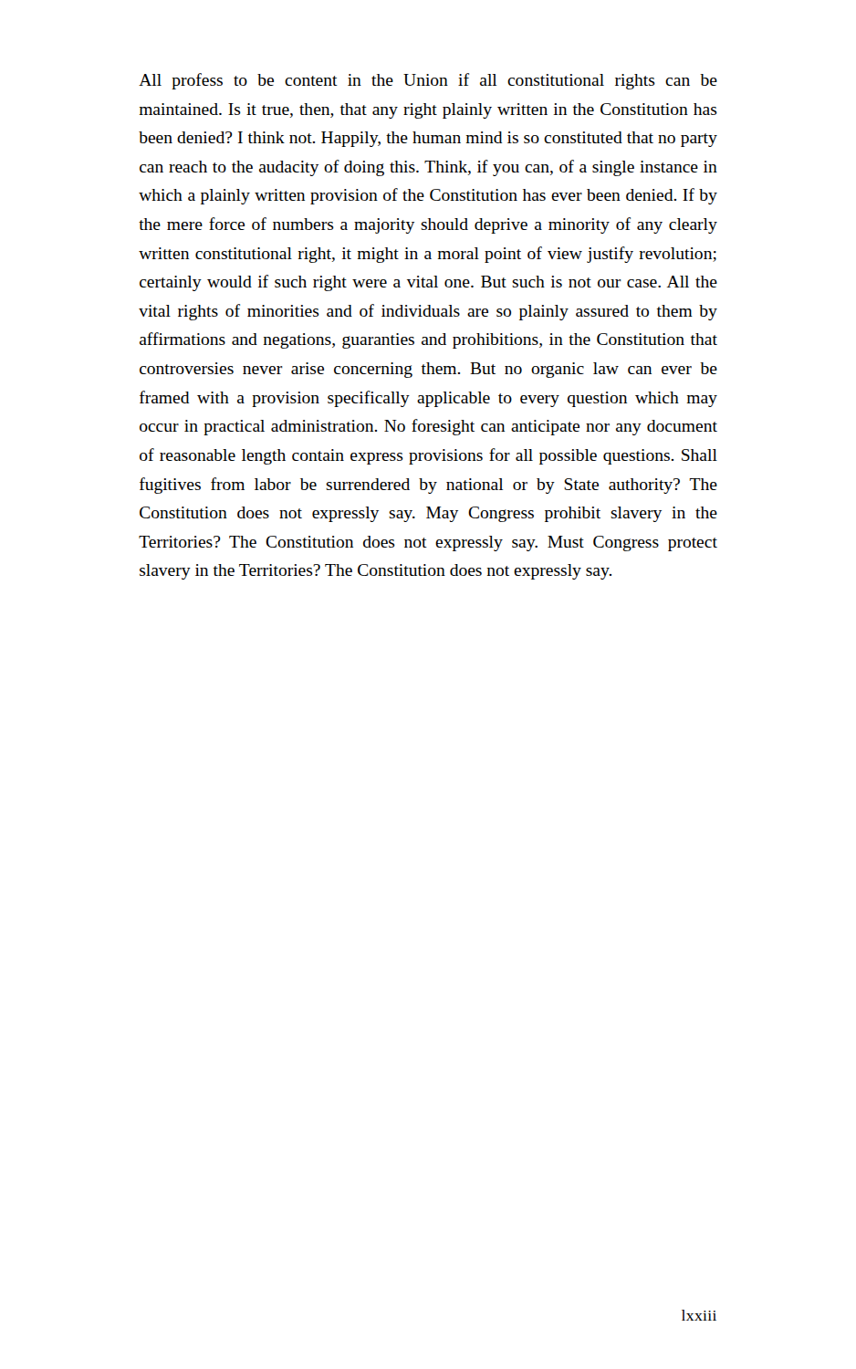All profess to be content in the Union if all constitutional rights can be maintained. Is it true, then, that any right plainly written in the Constitution has been denied? I think not. Happily, the human mind is so constituted that no party can reach to the audacity of doing this. Think, if you can, of a single instance in which a plainly written provision of the Constitution has ever been denied. If by the mere force of numbers a majority should deprive a minority of any clearly written constitutional right, it might in a moral point of view justify revolution; certainly would if such right were a vital one. But such is not our case. All the vital rights of minorities and of individuals are so plainly assured to them by affirmations and negations, guaranties and prohibitions, in the Constitution that controversies never arise concerning them. But no organic law can ever be framed with a provision specifically applicable to every question which may occur in practical administration. No foresight can anticipate nor any document of reasonable length contain express provisions for all possible questions. Shall fugitives from labor be surrendered by national or by State authority? The Constitution does not expressly say. May Congress prohibit slavery in the Territories? The Constitution does not expressly say. Must Congress protect slavery in the Territories? The Constitution does not expressly say.
lxxiii